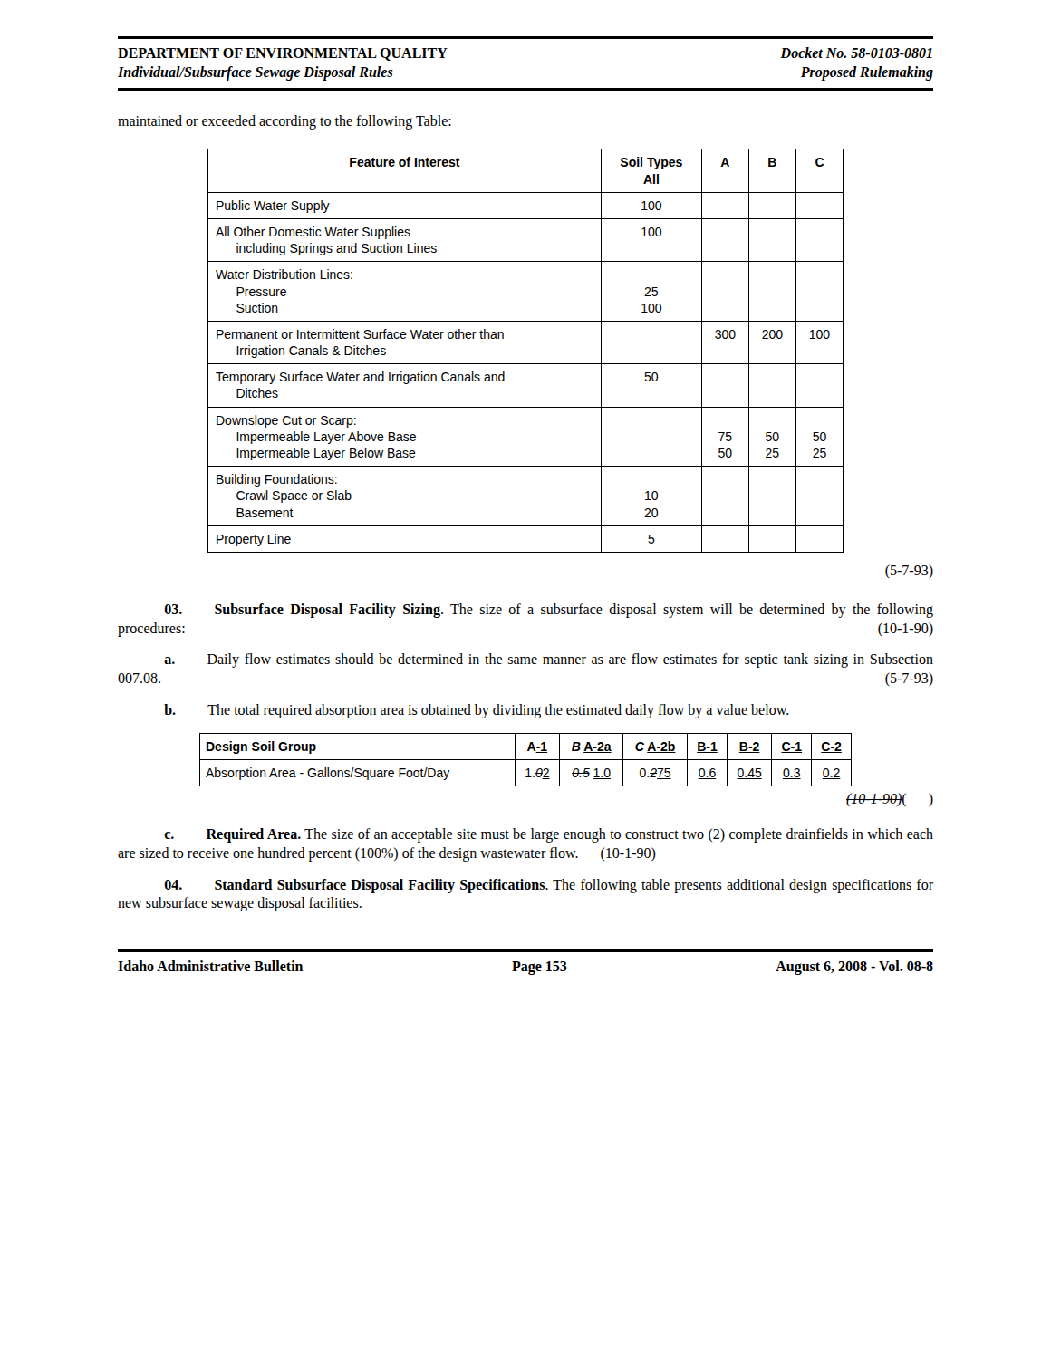DEPARTMENT OF ENVIRONMENTAL QUALITY
Docket No. 58-0103-0801
Individual/Subsurface Sewage Disposal Rules
Proposed Rulemaking
maintained or exceeded according to the following Table:
| Feature of Interest | Soil Types All | A | B | C |
| --- | --- | --- | --- | --- |
| Public Water Supply | 100 | | | |
| All Other Domestic Water Supplies including Springs and Suction Lines | 100 | | | |
| Water Distribution Lines: Pressure Suction | 25 100 | | | |
| Permanent or Intermittent Surface Water other than Irrigation Canals & Ditches | | 300 | 200 | 100 |
| Temporary Surface Water and Irrigation Canals and Ditches | 50 | | | |
| Downslope Cut or Scarp: Impermeable Layer Above Base Impermeable Layer Below Base | | 75 50 | 50 25 | 50 25 |
| Building Foundations: Crawl Space or Slab Basement | 10 20 | | | |
| Property Line | 5 | | | |
(5-7-93)
03. Subsurface Disposal Facility Sizing. The size of a subsurface disposal system will be determined by the following procedures:(10-1-90)
a. Daily flow estimates should be determined in the same manner as are flow estimates for septic tank sizing in Subsection 007.08.(5-7-93)
b. The total required absorption area is obtained by dividing the estimated daily flow by a value below.
| Design Soil Group | A -1 | B A-2a | C A-2b | B-1 | B-2 | C-1 | C-2 |
| --- | --- | --- | --- | --- | --- | --- | --- |
| Absorption Area - Gallons/Square Foot/Day | 1. 0 2 | 0.5 1.0 | 0. 2 75 | 0.6 | 0.45 | 0.3 | 0.2 |
(10-1-90)( )
c. Required Area. The size of an acceptable site must be large enough to construct two (2) complete drainfields in which each are sized to receive one hundred percent (100%) of the design wastewater flow.(10-1-90)
04. Standard Subsurface Disposal Facility Specifications. The following table presents additional design specifications for new subsurface sewage disposal facilities.
Idaho Administrative Bulletin
Page 153
August 6, 2008 - Vol. 08-8